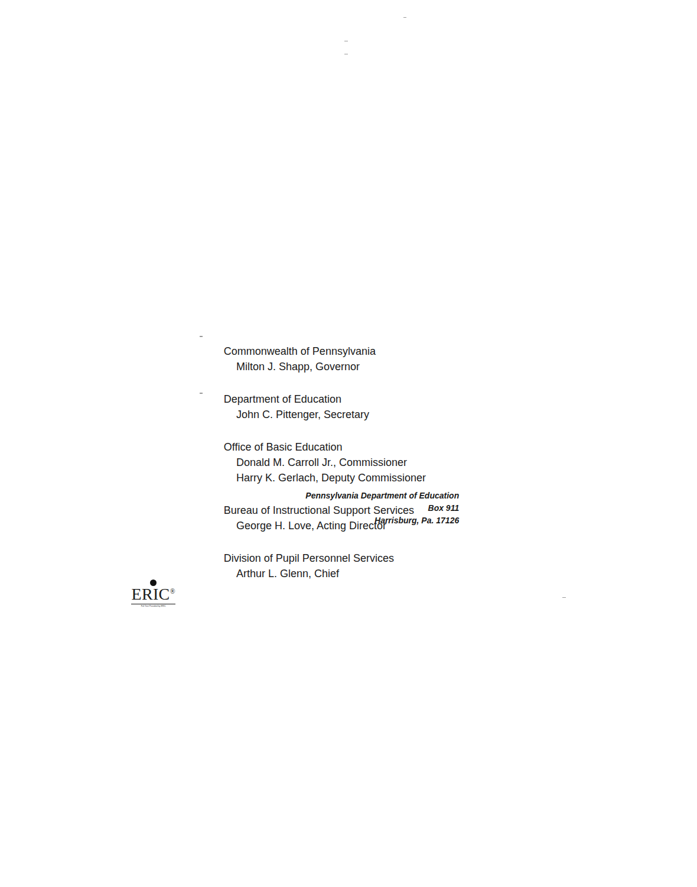Commonwealth of Pennsylvania
Milton J. Shapp, Governor
Department of Education
John C. Pittenger, Secretary
Office of Basic Education
Donald M. Carroll Jr., Commissioner
Harry K. Gerlach, Deputy Commissioner
Bureau of Instructional Support Services
George H. Love, Acting Director
Division of Pupil Personnel Services
Arthur L. Glenn, Chief
Pennsylvania Department of Education
Box 911
Harrisburg, Pa. 17126
ERIC® Full Text Provided by ERIC